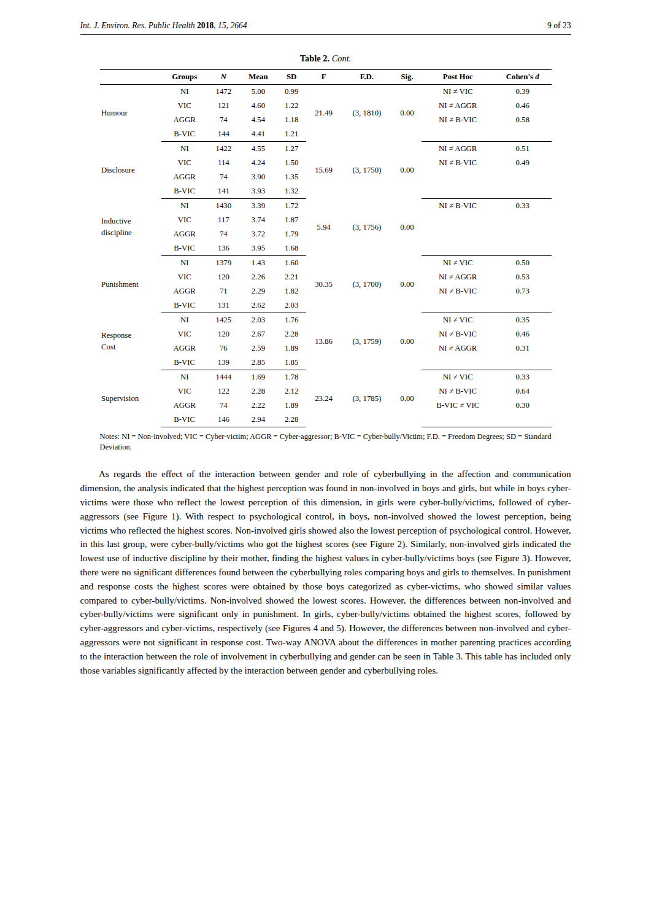Int. J. Environ. Res. Public Health 2018, 15, 2664
9 of 23
Table 2. Cont.
| | Groups | N | Mean | SD | F | F.D. | Sig. | Post Hoc | Cohen's d |
| --- | --- | --- | --- | --- | --- | --- | --- | --- | --- |
| Humour | NI | 1472 | 5.00 | 0.99 | 21.49 | (3, 1810) | 0.00 | NI ≠ VIC | 0.39 |
| VIC | 121 | 4.60 | 1.22 | NI ≠ AGGR | 0.46 |
| AGGR | 74 | 4.54 | 1.18 | NI ≠ B-VIC | 0.58 |
| B-VIC | 144 | 4.41 | 1.21 | | |
| Disclosure | NI | 1422 | 4.55 | 1.27 | 15.69 | (3, 1750) | 0.00 | NI ≠ AGGR | 0.51 |
| VIC | 114 | 4.24 | 1.50 | NI ≠ B-VIC | 0.49 |
| AGGR | 74 | 3.90 | 1.35 | | |
| B-VIC | 141 | 3.93 | 1.32 | | |
| Inductive discipline | NI | 1430 | 3.39 | 1.72 | 5.94 | (3, 1756) | 0.00 | NI ≠ B-VIC | 0.33 |
| VIC | 117 | 3.74 | 1.87 | | |
| AGGR | 74 | 3.72 | 1.79 | | |
| B-VIC | 136 | 3.95 | 1.68 | | |
| Punishment | NI | 1379 | 1.43 | 1.60 | 30.35 | (3, 1700) | 0.00 | NI ≠ VIC | 0.50 |
| VIC | 120 | 2.26 | 2.21 | NI ≠ AGGR | 0.53 |
| AGGR | 71 | 2.29 | 1.82 | NI ≠ B-VIC | 0.73 |
| B-VIC | 131 | 2.62 | 2.03 | | |
| Response Cost | NI | 1425 | 2.03 | 1.76 | 13.86 | (3, 1759) | 0.00 | NI ≠ VIC | 0.35 |
| VIC | 120 | 2.67 | 2.28 | NI ≠ B-VIC | 0.46 |
| AGGR | 76 | 2.59 | 1.89 | NI ≠ AGGR | 0.31 |
| B-VIC | 139 | 2.85 | 1.85 | | |
| Supervision | NI | 1444 | 1.69 | 1.78 | 23.24 | (3, 1785) | 0.00 | NI ≠ VIC | 0.33 |
| VIC | 122 | 2.28 | 2.12 | NI ≠ B-VIC | 0.64 |
| AGGR | 74 | 2.22 | 1.89 | B-VIC ≠ VIC | 0.30 |
| B-VIC | 146 | 2.94 | 2.28 | | |
Notes: NI = Non-involved; VIC = Cyber-victim; AGGR = Cyber-aggressor; B-VIC = Cyber-bully/Victim; F.D. = Freedom Degrees; SD = Standard Deviation.
As regards the effect of the interaction between gender and role of cyberbullying in the affection and communication dimension, the analysis indicated that the highest perception was found in non-involved in boys and girls, but while in boys cyber-victims were those who reflect the lowest perception of this dimension, in girls were cyber-bully/victims, followed of cyber-aggressors (see Figure 1). With respect to psychological control, in boys, non-involved showed the lowest perception, being victims who reflected the highest scores. Non-involved girls showed also the lowest perception of psychological control. However, in this last group, were cyber-bully/victims who got the highest scores (see Figure 2). Similarly, non-involved girls indicated the lowest use of inductive discipline by their mother, finding the highest values in cyber-bully/victims boys (see Figure 3). However, there were no significant differences found between the cyberbullying roles comparing boys and girls to themselves. In punishment and response costs the highest scores were obtained by those boys categorized as cyber-victims, who showed similar values compared to cyber-bully/victims. Non-involved showed the lowest scores. However, the differences between non-involved and cyber-bully/victims were significant only in punishment. In girls, cyber-bully/victims obtained the highest scores, followed by cyber-aggressors and cyber-victims, respectively (see Figures 4 and 5). However, the differences between non-involved and cyber-aggressors were not significant in response cost. Two-way ANOVA about the differences in mother parenting practices according to the interaction between the role of involvement in cyberbullying and gender can be seen in Table 3. This table has included only those variables significantly affected by the interaction between gender and cyberbullying roles.